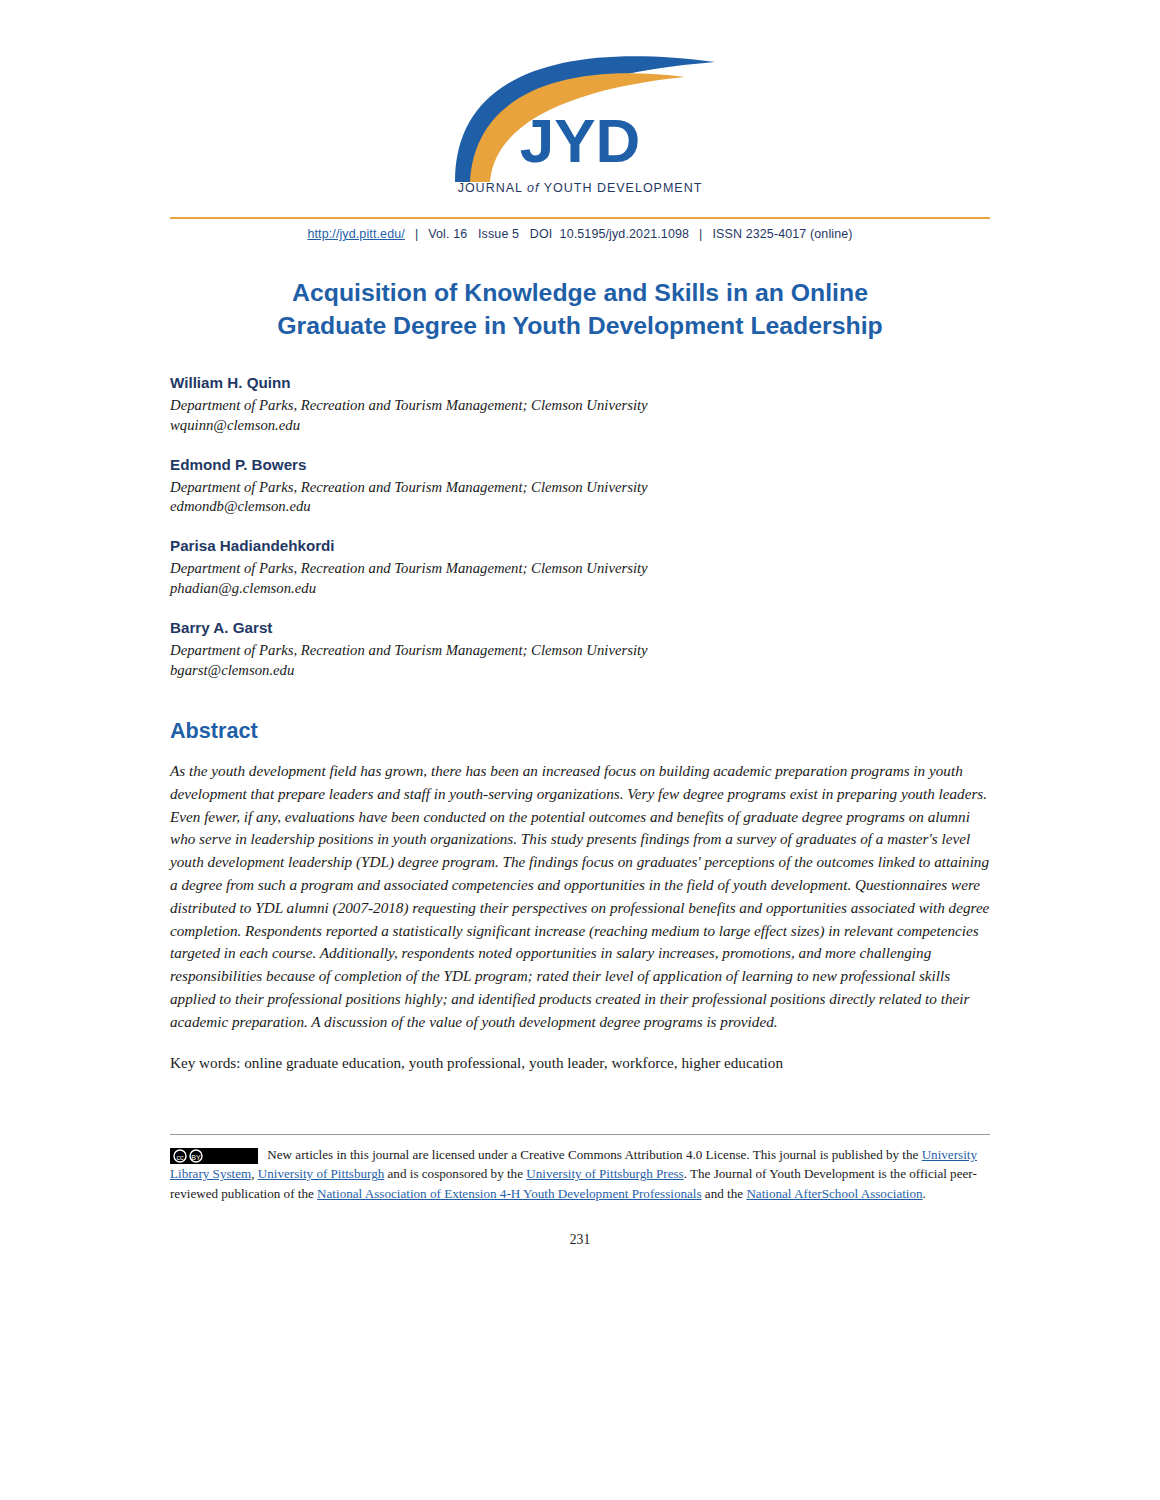JYD JOURNAL of YOUTH DEVELOPMENT
http://jyd.pitt.edu/|Vol. 16 Issue 5 DOI 10.5195/jyd.2021.1098|ISSN 2325-4017 (online)
Acquisition of Knowledge and Skills in an Online
Graduate Degree in Youth Development Leadership
William H. Quinn
Department of Parks, Recreation and Tourism Management; Clemson University
wquinn@clemson.edu
Edmond P. Bowers
Department of Parks, Recreation and Tourism Management; Clemson University
edmondb@clemson.edu
Parisa Hadiandehkordi
Department of Parks, Recreation and Tourism Management; Clemson University
phadian@g.clemson.edu
Barry A. Garst
Department of Parks, Recreation and Tourism Management; Clemson University
bgarst@clemson.edu
Abstract
As the youth development field has grown, there has been an increased focus on building academic preparation programs in youth development that prepare leaders and staff in youth-serving organizations. Very few degree programs exist in preparing youth leaders. Even fewer, if any, evaluations have been conducted on the potential outcomes and benefits of graduate degree programs on alumni who serve in leadership positions in youth organizations. This study presents findings from a survey of graduates of a master's level youth development leadership (YDL) degree program. The findings focus on graduates' perceptions of the outcomes linked to attaining a degree from such a program and associated competencies and opportunities in the field of youth development. Questionnaires were distributed to YDL alumni (2007-2018) requesting their perspectives on professional benefits and opportunities associated with degree completion. Respondents reported a statistically significant increase (reaching medium to large effect sizes) in relevant competencies targeted in each course. Additionally, respondents noted opportunities in salary increases, promotions, and more challenging responsibilities because of completion of the YDL program; rated their level of application of learning to new professional skills applied to their professional positions highly; and identified products created in their professional positions directly related to their academic preparation. A discussion of the value of youth development degree programs is provided.
Key words: online graduate education, youth professional, youth leader, workforce, higher education
cc BY New articles in this journal are licensed under a Creative Commons Attribution 4.0 License. This journal is published by the University Library System, University of Pittsburgh and is cosponsored by the University of Pittsburgh Press. The Journal of Youth Development is the official peer-reviewed publication of the National Association of Extension 4-H Youth Development Professionals and the National AfterSchool Association.
231